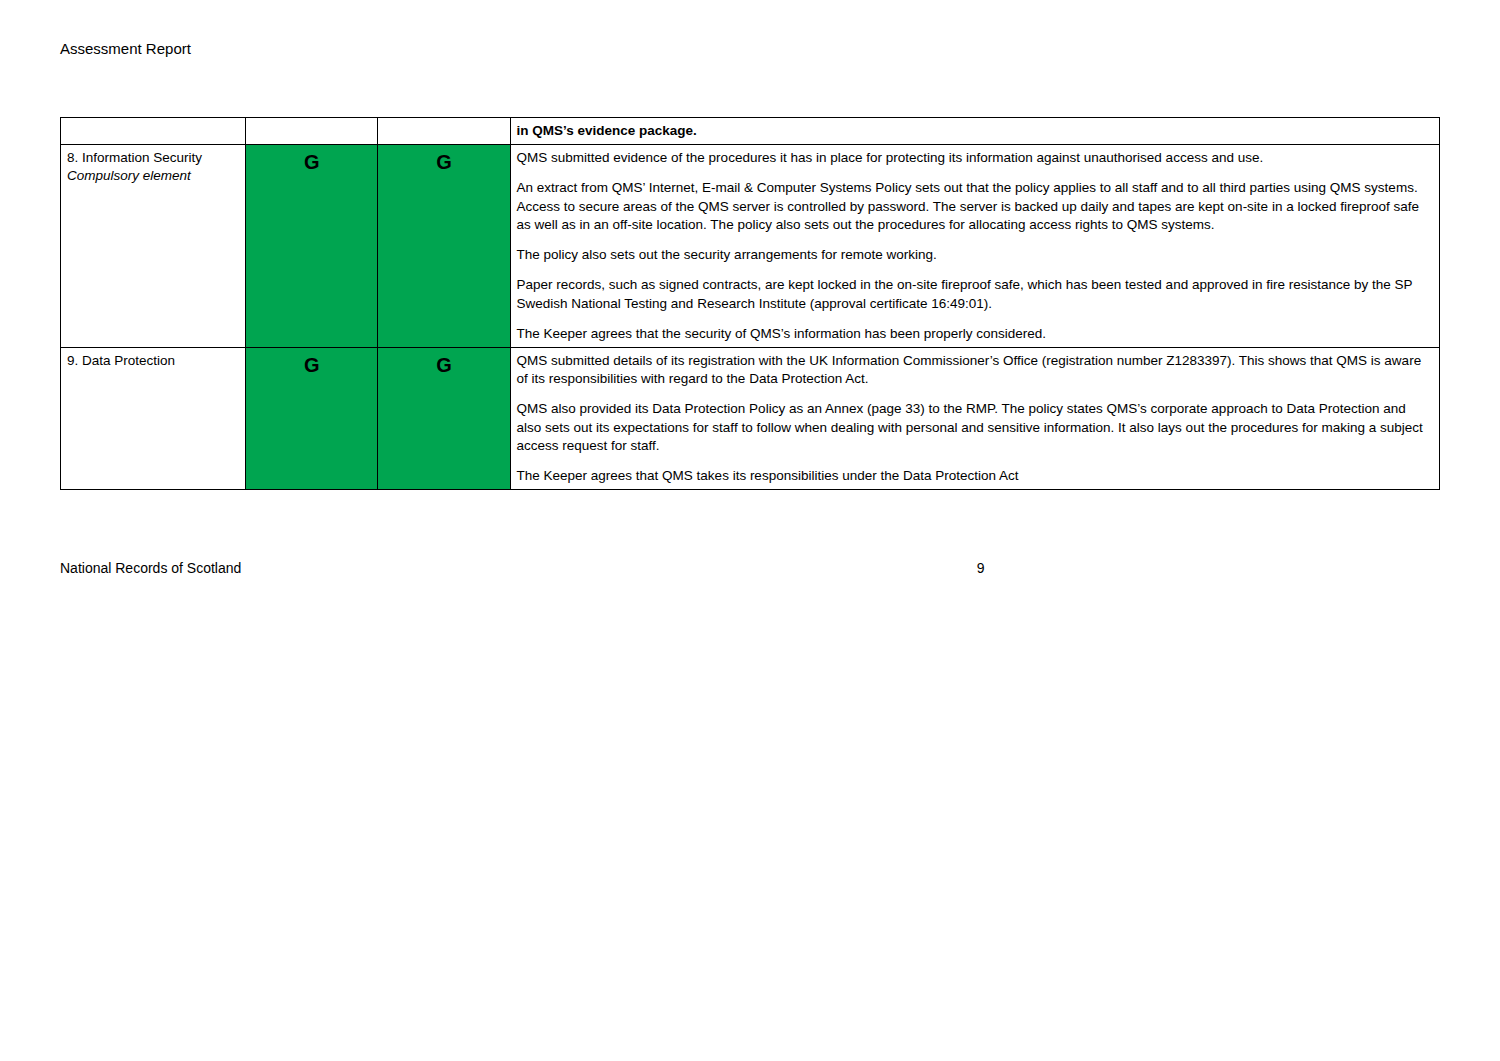Assessment Report
| | | | in QMS’s evidence package. |
| 8. Information Security Compulsory element | G | G | QMS submitted evidence of the procedures it has in place for protecting its information against unauthorised access and use. An extract from QMS’ Internet, E-mail & Computer Systems Policy sets out that the policy applies to all staff and to all third parties using QMS systems. Access to secure areas of the QMS server is controlled by password. The server is backed up daily and tapes are kept on-site in a locked fireproof safe as well as in an off-site location. The policy also sets out the procedures for allocating access rights to QMS systems. The policy also sets out the security arrangements for remote working. Paper records, such as signed contracts, are kept locked in the on-site fireproof safe, which has been tested and approved in fire resistance by the SP Swedish National Testing and Research Institute (approval certificate 16:49:01). The Keeper agrees that the security of QMS’s information has been properly considered. |
| 9. Data Protection | G | G | QMS submitted details of its registration with the UK Information Commissioner’s Office (registration number Z1283397). This shows that QMS is aware of its responsibilities with regard to the Data Protection Act. QMS also provided its Data Protection Policy as an Annex (page 33) to the RMP. The policy states QMS’s corporate approach to Data Protection and also sets out its expectations for staff to follow when dealing with personal and sensitive information. It also lays out the procedures for making a subject access request for staff. The Keeper agrees that QMS takes its responsibilities under the Data Protection Act |
National Records of Scotland
9